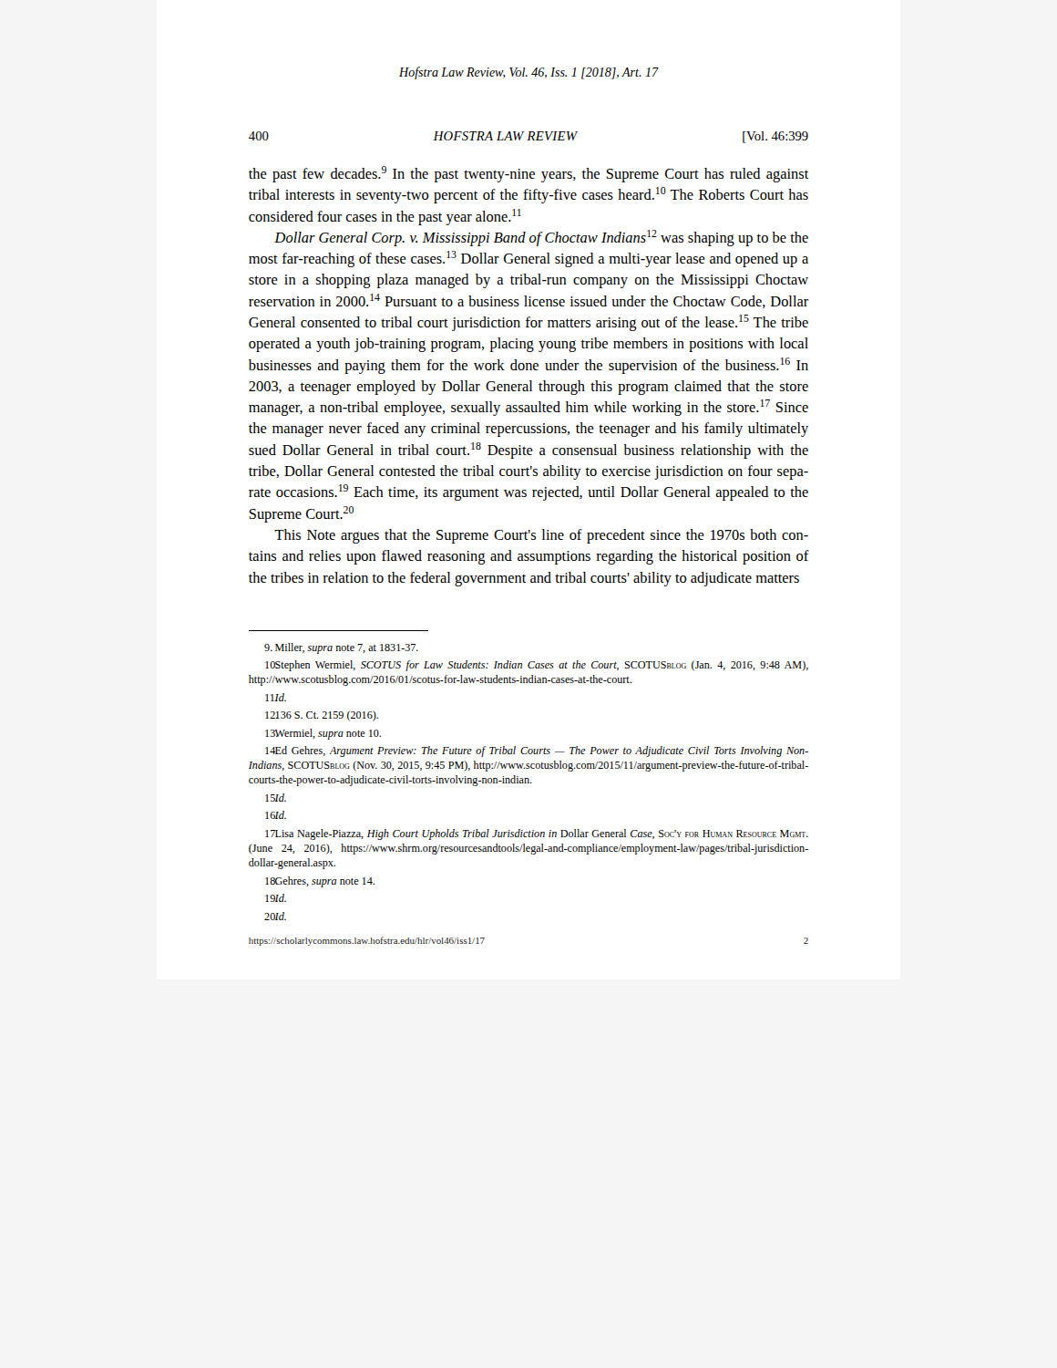Hofstra Law Review, Vol. 46, Iss. 1 [2018], Art. 17
400 HOFSTRA LAW REVIEW [Vol. 46:399
the past few decades.9 In the past twenty-nine years, the Supreme Court has ruled against tribal interests in seventy-two percent of the fifty-five cases heard.10 The Roberts Court has considered four cases in the past year alone.11
Dollar General Corp. v. Mississippi Band of Choctaw Indians12 was shaping up to be the most far-reaching of these cases.13 Dollar General signed a multi-year lease and opened up a store in a shopping plaza managed by a tribal-run company on the Mississippi Choctaw reservation in 2000.14 Pursuant to a business license issued under the Choctaw Code, Dollar General consented to tribal court jurisdiction for matters arising out of the lease.15 The tribe operated a youth job-training program, placing young tribe members in positions with local businesses and paying them for the work done under the supervision of the business.16 In 2003, a teenager employed by Dollar General through this program claimed that the store manager, a non-tribal employee, sexually assaulted him while working in the store.17 Since the manager never faced any criminal repercussions, the teenager and his family ultimately sued Dollar General in tribal court.18 Despite a consensual business relationship with the tribe, Dollar General contested the tribal court's ability to exercise jurisdiction on four separate occasions.19 Each time, its argument was rejected, until Dollar General appealed to the Supreme Court.20
This Note argues that the Supreme Court's line of precedent since the 1970s both contains and relies upon flawed reasoning and assumptions regarding the historical position of the tribes in relation to the federal government and tribal courts' ability to adjudicate matters
9. Miller, supra note 7, at 1831-37.
10. Stephen Wermiel, SCOTUS for Law Students: Indian Cases at the Court, SCOTUSblog (Jan. 4, 2016, 9:48 AM), http://www.scotusblog.com/2016/01/scotus-for-law-students-indian-cases-at-the-court.
11. Id.
12. 136 S. Ct. 2159 (2016).
13. Wermiel, supra note 10.
14. Ed Gehres, Argument Preview: The Future of Tribal Courts — The Power to Adjudicate Civil Torts Involving Non-Indians, SCOTUSblog (Nov. 30, 2015, 9:45 PM), http://www.scotusblog.com/2015/11/argument-preview-the-future-of-tribal-courts-the-power-to-adjudicate-civil-torts-involving-non-indian.
15. Id.
16. Id.
17. Lisa Nagele-Piazza, High Court Upholds Tribal Jurisdiction in Dollar General Case, Soc'y for Human Resource Mgmt. (June 24, 2016), https://www.shrm.org/resourcesandtools/legal-and-compliance/employment-law/pages/tribal-jurisdiction-dollar-general.aspx.
18. Gehres, supra note 14.
19. Id.
20. Id.
https://scholarlycommons.law.hofstra.edu/hlr/vol46/iss1/17 2